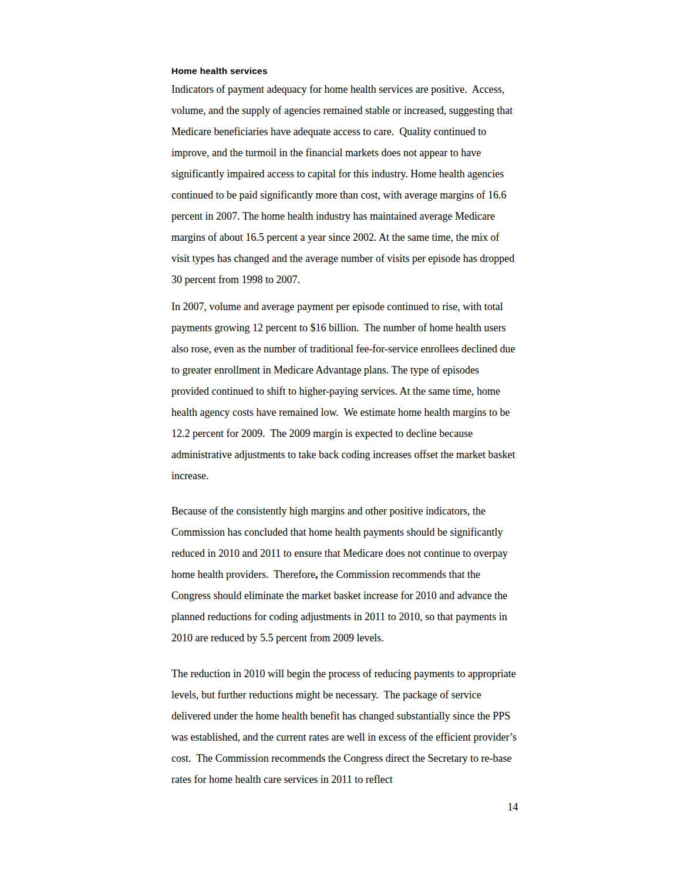Home health services
Indicators of payment adequacy for home health services are positive. Access, volume, and the supply of agencies remained stable or increased, suggesting that Medicare beneficiaries have adequate access to care. Quality continued to improve, and the turmoil in the financial markets does not appear to have significantly impaired access to capital for this industry. Home health agencies continued to be paid significantly more than cost, with average margins of 16.6 percent in 2007. The home health industry has maintained average Medicare margins of about 16.5 percent a year since 2002. At the same time, the mix of visit types has changed and the average number of visits per episode has dropped 30 percent from 1998 to 2007.
In 2007, volume and average payment per episode continued to rise, with total payments growing 12 percent to $16 billion. The number of home health users also rose, even as the number of traditional fee-for-service enrollees declined due to greater enrollment in Medicare Advantage plans. The type of episodes provided continued to shift to higher-paying services. At the same time, home health agency costs have remained low. We estimate home health margins to be 12.2 percent for 2009. The 2009 margin is expected to decline because administrative adjustments to take back coding increases offset the market basket increase.
Because of the consistently high margins and other positive indicators, the Commission has concluded that home health payments should be significantly reduced in 2010 and 2011 to ensure that Medicare does not continue to overpay home health providers. Therefore, the Commission recommends that the Congress should eliminate the market basket increase for 2010 and advance the planned reductions for coding adjustments in 2011 to 2010, so that payments in 2010 are reduced by 5.5 percent from 2009 levels.
The reduction in 2010 will begin the process of reducing payments to appropriate levels, but further reductions might be necessary. The package of service delivered under the home health benefit has changed substantially since the PPS was established, and the current rates are well in excess of the efficient provider’s cost. The Commission recommends the Congress direct the Secretary to re-base rates for home health care services in 2011 to reflect
14